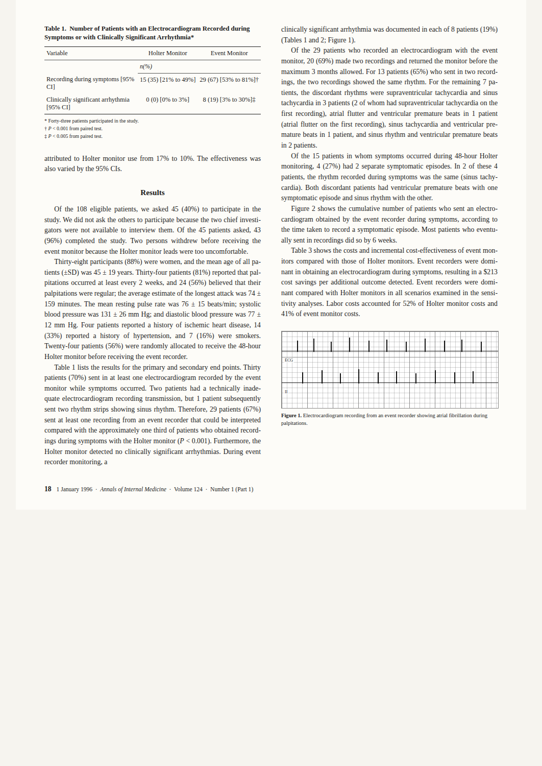Table 1. Number of Patients with an Electrocardiogram Recorded during Symptoms or with Clinically Significant Arrhythmia*
| Variable | Holter Monitor | Event Monitor |
| --- | --- | --- |
| | n(%) |
| Recording during symptoms [95% CI] | 15 (35) [21% to 49%] | 29 (67) [53% to 81%]† |
| Clinically significant arrhythmia [95% CI] | 0 (0) [0% to 3%] | 8 (19) [3% to 30%]‡ |
* Forty-three patients participated in the study.
† P < 0.001 from paired test.
‡ P < 0.005 from paired test.
attributed to Holter monitor use from 17% to 10%. The effectiveness was also varied by the 95% CIs.
Results
Of the 108 eligible patients, we asked 45 (40%) to participate in the study. We did not ask the others to participate because the two chief investigators were not available to interview them. Of the 45 patients asked, 43 (96%) completed the study. Two persons withdrew before receiving the event monitor because the Holter monitor leads were too uncomfortable.
Thirty-eight participants (88%) were women, and the mean age of all patients (±SD) was 45 ± 19 years. Thirty-four patients (81%) reported that palpitations occurred at least every 2 weeks, and 24 (56%) believed that their palpitations were regular; the average estimate of the longest attack was 74 ± 159 minutes. The mean resting pulse rate was 76 ± 15 beats/min; systolic blood pressure was 131 ± 26 mm Hg; and diastolic blood pressure was 77 ± 12 mm Hg. Four patients reported a history of ischemic heart disease, 14 (33%) reported a history of hypertension, and 7 (16%) were smokers. Twenty-four patients (56%) were randomly allocated to receive the 48-hour Holter monitor before receiving the event recorder.
Table 1 lists the results for the primary and secondary end points. Thirty patients (70%) sent in at least one electrocardiogram recorded by the event monitor while symptoms occurred. Two patients had a technically inadequate electrocardiogram recording transmission, but 1 patient subsequently sent two rhythm strips showing sinus rhythm. Therefore, 29 patients (67%) sent at least one recording from an event recorder that could be interpreted compared with the approximately one third of patients who obtained recordings during symptoms with the Holter monitor (P < 0.001). Furthermore, the Holter monitor detected no clinically significant arrhythmias. During event recorder monitoring, a
clinically significant arrhythmia was documented in each of 8 patients (19%) (Tables 1 and 2; Figure 1).
Of the 29 patients who recorded an electrocardiogram with the event monitor, 20 (69%) made two recordings and returned the monitor before the maximum 3 months allowed. For 13 patients (65%) who sent in two recordings, the two recordings showed the same rhythm. For the remaining 7 patients, the discordant rhythms were supraventricular tachycardia and sinus tachycardia in 3 patients (2 of whom had supraventricular tachycardia on the first recording), atrial flutter and ventricular premature beats in 1 patient (atrial flutter on the first recording), sinus tachycardia and ventricular premature beats in 1 patient, and sinus rhythm and ventricular premature beats in 2 patients.
Of the 15 patients in whom symptoms occurred during 48-hour Holter monitoring, 4 (27%) had 2 separate symptomatic episodes. In 2 of these 4 patients, the rhythm recorded during symptoms was the same (sinus tachycardia). Both discordant patients had ventricular premature beats with one symptomatic episode and sinus rhythm with the other.
Figure 2 shows the cumulative number of patients who sent an electrocardiogram obtained by the event recorder during symptoms, according to the time taken to record a symptomatic episode. Most patients who eventually sent in recordings did so by 6 weeks.
Table 3 shows the costs and incremental cost-effectiveness of event monitors compared with those of Holter monitors. Event recorders were dominant in obtaining an electrocardiogram during symptoms, resulting in a $213 cost savings per additional outcome detected. Event recorders were dominant compared with Holter monitors in all scenarios examined in the sensitivity analyses. Labor costs accounted for 52% of Holter monitor costs and 41% of event monitor costs.
ECG
II
Figure 1. Electrocardiogram recording from an event recorder showing atrial fibrillation during palpitations.
18 1 January 1996 · Annals of Internal Medicine · Volume 124 · Number 1 (Part 1)